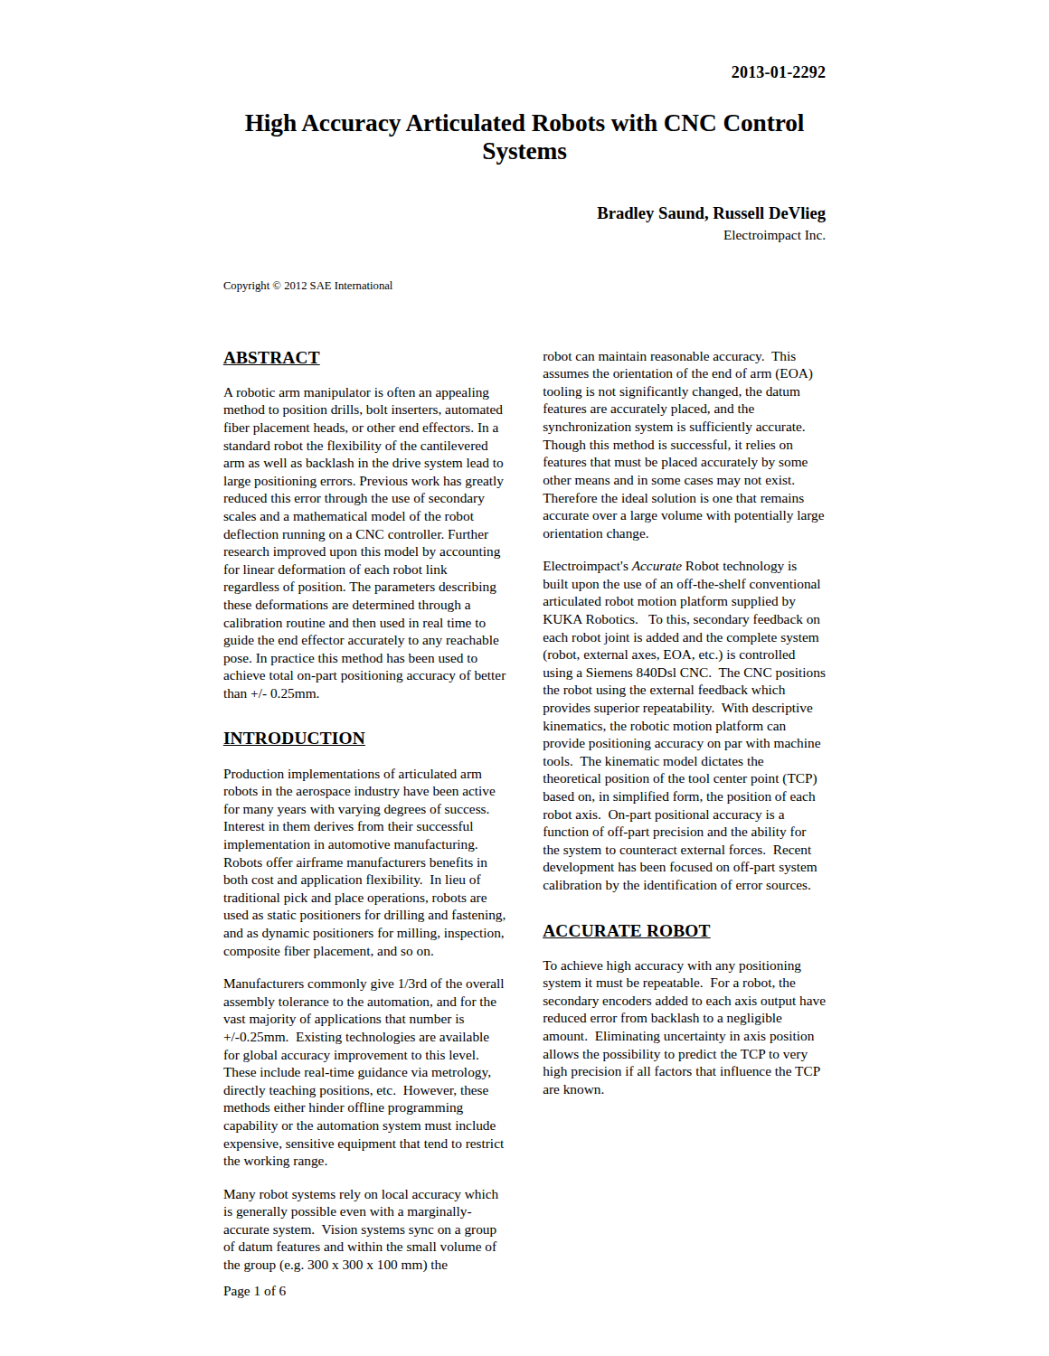2013-01-2292
High Accuracy Articulated Robots with CNC Control Systems
Bradley Saund, Russell DeVlieg
Electroimpact Inc.
Copyright © 2012 SAE International
ABSTRACT
A robotic arm manipulator is often an appealing method to position drills, bolt inserters, automated fiber placement heads, or other end effectors. In a standard robot the flexibility of the cantilevered arm as well as backlash in the drive system lead to large positioning errors. Previous work has greatly reduced this error through the use of secondary scales and a mathematical model of the robot deflection running on a CNC controller. Further research improved upon this model by accounting for linear deformation of each robot link regardless of position. The parameters describing these deformations are determined through a calibration routine and then used in real time to guide the end effector accurately to any reachable pose. In practice this method has been used to achieve total on-part positioning accuracy of better than +/- 0.25mm.
INTRODUCTION
Production implementations of articulated arm robots in the aerospace industry have been active for many years with varying degrees of success. Interest in them derives from their successful implementation in automotive manufacturing. Robots offer airframe manufacturers benefits in both cost and application flexibility. In lieu of traditional pick and place operations, robots are used as static positioners for drilling and fastening, and as dynamic positioners for milling, inspection, composite fiber placement, and so on.
Manufacturers commonly give 1/3rd of the overall assembly tolerance to the automation, and for the vast majority of applications that number is +/-0.25mm. Existing technologies are available for global accuracy improvement to this level. These include real-time guidance via metrology, directly teaching positions, etc. However, these methods either hinder offline programming capability or the automation system must include expensive, sensitive equipment that tend to restrict the working range.
Many robot systems rely on local accuracy which is generally possible even with a marginally-accurate system. Vision systems sync on a group of datum features and within the small volume of the group (e.g. 300 x 300 x 100 mm) the
robot can maintain reasonable accuracy. This assumes the orientation of the end of arm (EOA) tooling is not significantly changed, the datum features are accurately placed, and the synchronization system is sufficiently accurate. Though this method is successful, it relies on features that must be placed accurately by some other means and in some cases may not exist. Therefore the ideal solution is one that remains accurate over a large volume with potentially large orientation change.
Electroimpact's Accurate Robot technology is built upon the use of an off-the-shelf conventional articulated robot motion platform supplied by KUKA Robotics. To this, secondary feedback on each robot joint is added and the complete system (robot, external axes, EOA, etc.) is controlled using a Siemens 840Dsl CNC. The CNC positions the robot using the external feedback which provides superior repeatability. With descriptive kinematics, the robotic motion platform can provide positioning accuracy on par with machine tools. The kinematic model dictates the theoretical position of the tool center point (TCP) based on, in simplified form, the position of each robot axis. On-part positional accuracy is a function of off-part precision and the ability for the system to counteract external forces. Recent development has been focused on off-part system calibration by the identification of error sources.
ACCURATE ROBOT
To achieve high accuracy with any positioning system it must be repeatable. For a robot, the secondary encoders added to each axis output have reduced error from backlash to a negligible amount. Eliminating uncertainty in axis position allows the possibility to predict the TCP to very high precision if all factors that influence the TCP are known.
Page 1 of 6